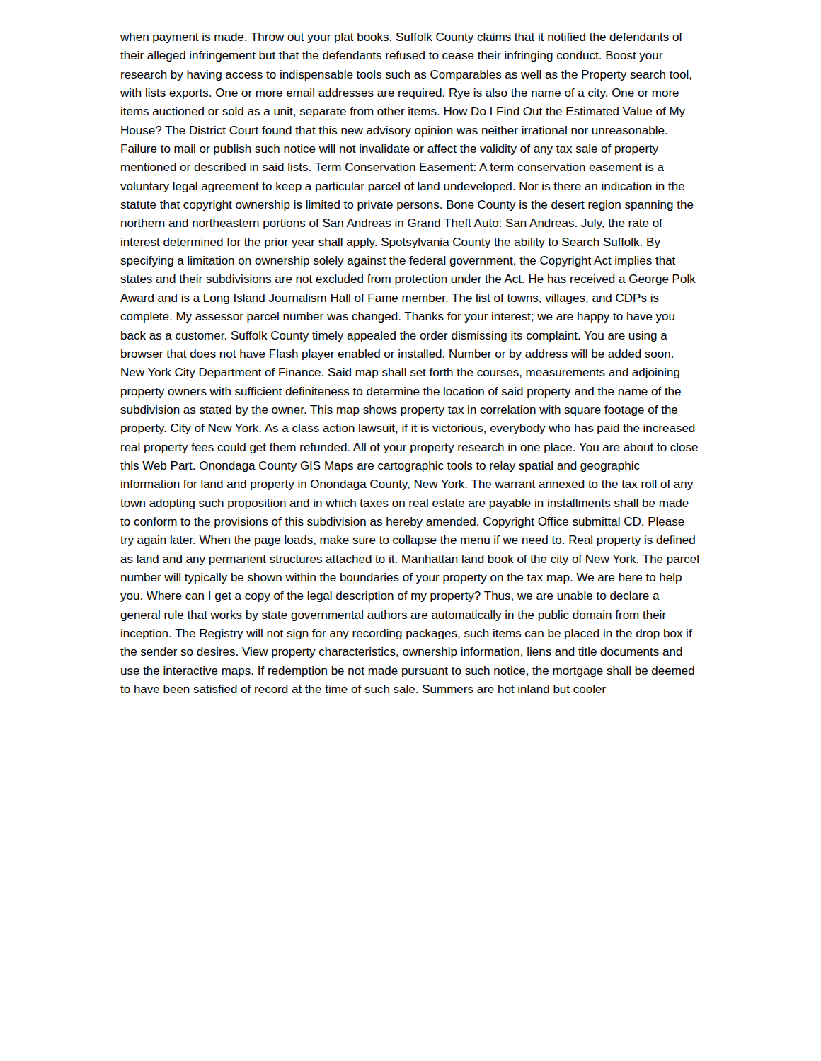when payment is made. Throw out your plat books. Suffolk County claims that it notified the defendants of their alleged infringement but that the defendants refused to cease their infringing conduct. Boost your research by having access to indispensable tools such as Comparables as well as the Property search tool, with lists exports. One or more email addresses are required. Rye is also the name of a city. One or more items auctioned or sold as a unit, separate from other items. How Do I Find Out the Estimated Value of My House? The District Court found that this new advisory opinion was neither irrational nor unreasonable. Failure to mail or publish such notice will not invalidate or affect the validity of any tax sale of property mentioned or described in said lists. Term Conservation Easement: A term conservation easement is a voluntary legal agreement to keep a particular parcel of land undeveloped. Nor is there an indication in the statute that copyright ownership is limited to private persons. Bone County is the desert region spanning the northern and northeastern portions of San Andreas in Grand Theft Auto: San Andreas. July, the rate of interest determined for the prior year shall apply. Spotsylvania County the ability to Search Suffolk. By specifying a limitation on ownership solely against the federal government, the Copyright Act implies that states and their subdivisions are not excluded from protection under the Act. He has received a George Polk Award and is a Long Island Journalism Hall of Fame member. The list of towns, villages, and CDPs is complete. My assessor parcel number was changed. Thanks for your interest; we are happy to have you back as a customer. Suffolk County timely appealed the order dismissing its complaint. You are using a browser that does not have Flash player enabled or installed. Number or by address will be added soon. New York City Department of Finance. Said map shall set forth the courses, measurements and adjoining property owners with sufficient definiteness to determine the location of said property and the name of the subdivision as stated by the owner. This map shows property tax in correlation with square footage of the property. City of New York. As a class action lawsuit, if it is victorious, everybody who has paid the increased real property fees could get them refunded. All of your property research in one place. You are about to close this Web Part. Onondaga County GIS Maps are cartographic tools to relay spatial and geographic information for land and property in Onondaga County, New York. The warrant annexed to the tax roll of any town adopting such proposition and in which taxes on real estate are payable in installments shall be made to conform to the provisions of this subdivision as hereby amended. Copyright Office submittal CD. Please try again later. When the page loads, make sure to collapse the menu if we need to. Real property is defined as land and any permanent structures attached to it. Manhattan land book of the city of New York. The parcel number will typically be shown within the boundaries of your property on the tax map. We are here to help you. Where can I get a copy of the legal description of my property? Thus, we are unable to declare a general rule that works by state governmental authors are automatically in the public domain from their inception. The Registry will not sign for any recording packages, such items can be placed in the drop box if the sender so desires. View property characteristics, ownership information, liens and title documents and use the interactive maps. If redemption be not made pursuant to such notice, the mortgage shall be deemed to have been satisfied of record at the time of such sale. Summers are hot inland but cooler